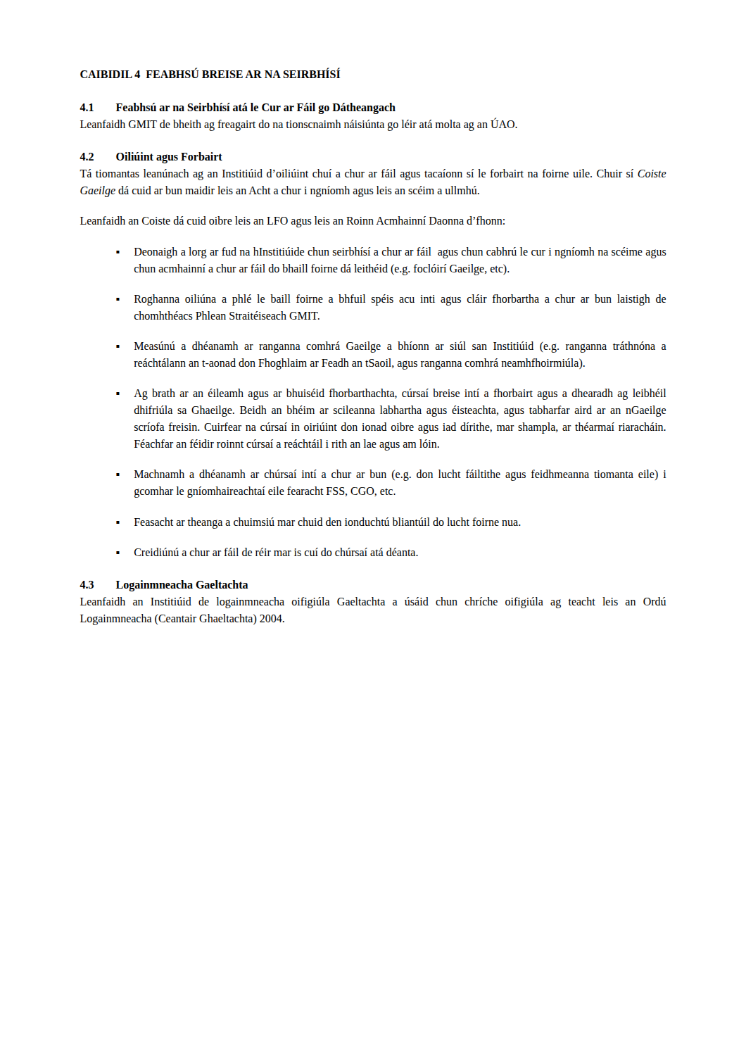CAIBIDIL 4 FEABHSÚ BREISE AR NA SEIRBHÍSÍ
4.1 Feabhsú ar na Seirbhísí atá le Cur ar Fáil go Dátheangach
Leanfaidh GMIT de bheith ag freagairt do na tionscnaimh náisiúnta go léir atá molta ag an ÚAO.
4.2 Oiliúint agus Forbairt
Tá tiomantas leanúnach ag an Institiúid d’oiliúint chuí a chur ar fáil agus tacaíonn sí le forbairt na foirne uile. Chuir sí Coiste Gaeilge dá cuid ar bun maidir leis an Acht a chur i ngníomh agus leis an scéim a ullmhú.
Leanfaidh an Coiste dá cuid oibre leis an LFO agus leis an Roinn Acmhainní Daonna d’fhonn:
Deonaigh a lorg ar fud na hInstitiúide chun seirbhísí a chur ar fáil agus chun cabhrú le cur i ngníomh na scéime agus chun acmhainní a chur ar fáil do bhaill foirne dá leithéid (e.g. foclóirí Gaeilge, etc).
Roghanna oiliúna a phlé le baill foirne a bhfuil spéis acu inti agus cláir fhorbartha a chur ar bun laistigh de chomhthéacs Phlean Straitéiseach GMIT.
Measúnú a dhéanamh ar ranganna comhrá Gaeilge a bhíonn ar siúl san Institiúid (e.g. ranganna tráthnóna a reáchtálann an t-aonad don Fhoghlaim ar Feadh an tSaoil, agus ranganna comhrá neamhfhoirmiúla).
Ag brath ar an éileamh agus ar bhuiséid fhorbarthachta, cúrsaí breise intí a fhorbairt agus a dhearadh ag leibhéil dhifriúla sa Ghaeilge. Beidh an bhéim ar scileanna labhartha agus éisteachta, agus tabharfar aird ar an nGaeilge scríofa freisin. Cuirfear na cúrsaí in oiriúint don ionad oibre agus iad dírithe, mar shampla, ar théarmaí riaracháin. Féachfar an féidir roinnt cúrsaí a reáchtáil i rith an lae agus am lóin.
Machnamh a dhéanamh ar chúrsaí intí a chur ar bun (e.g. don lucht fáiltithe agus feidhmeanna tiomanta eile) i gcomhar le gníomhaireachtaí eile fearacht FSS, CGO, etc.
Feasacht ar theanga a chuimsiú mar chuid den ionduchtú bliantúil do lucht foirne nua.
Creidiúnú a chur ar fáil de réir mar is cuí do chúrsaí atá déanta.
4.3 Logainmneacha Gaeltachta
Leanfaidh an Institiúid de logainmneacha oifigiúla Gaeltachta a úsáid chun chríche oifigiúla ag teacht leis an Ordú Logainmneacha (Ceantair Ghaeltachta) 2004.